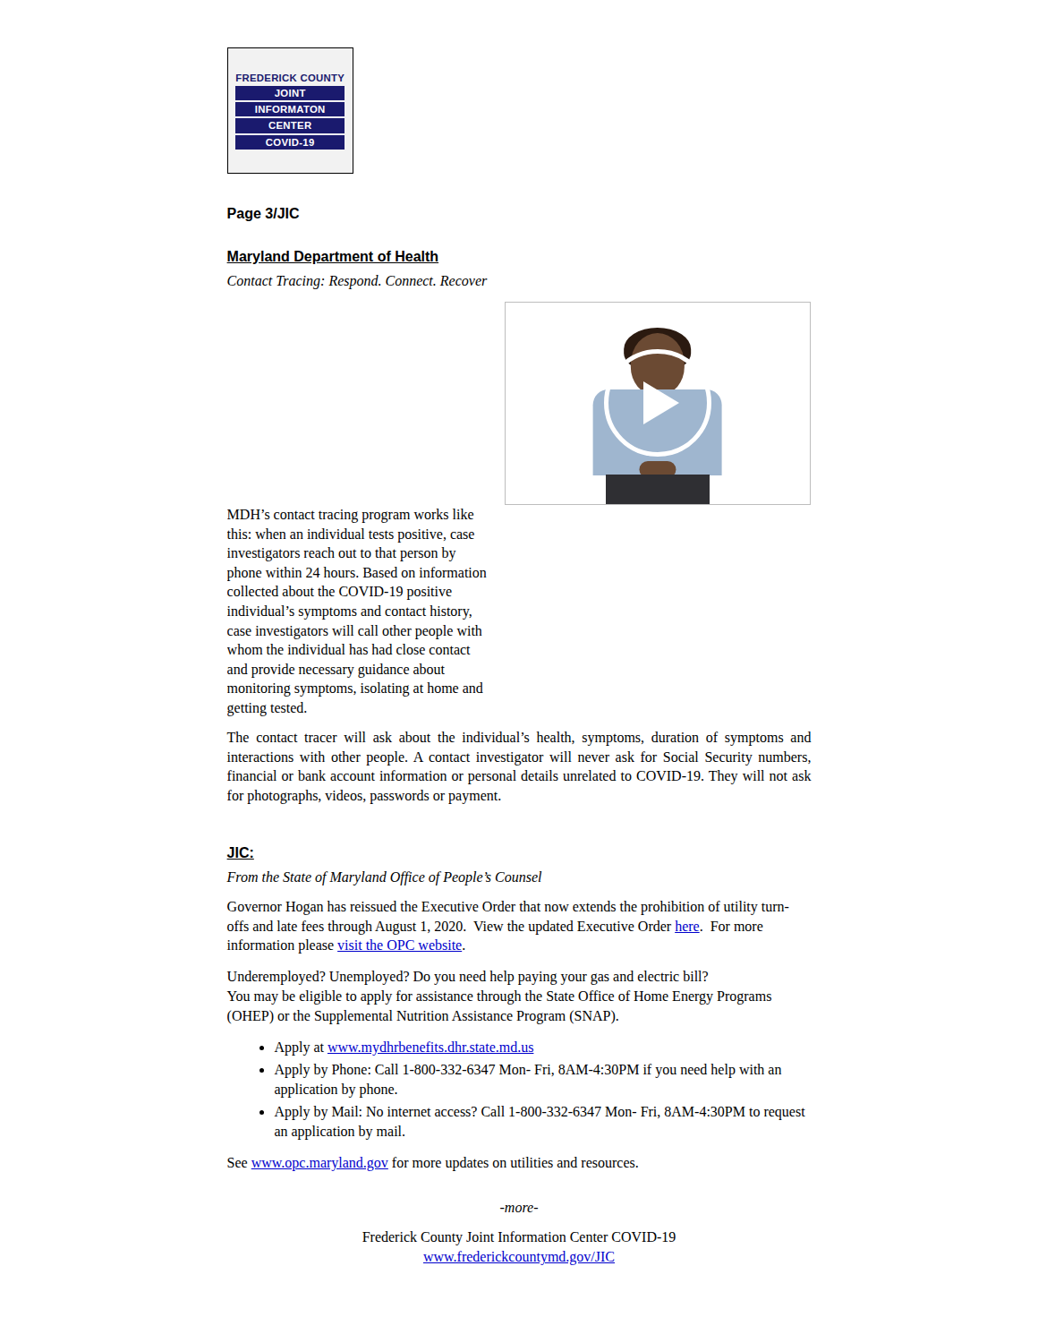Frederick County
Joint Informaton Center COVID-19
Page 3/JIC
Maryland Department of Health
Contact Tracing: Respond. Connect. Recover
MDH’s contact tracing program works like this: when an individual tests positive, case investigators reach out to that person by phone within 24 hours. Based on information collected about the COVID-19 positive individual’s symptoms and contact history, case investigators will call other people with whom the individual has had close contact and provide necessary guidance about monitoring symptoms, isolating at home and getting tested.
The contact tracer will ask about the individual’s health, symptoms, duration of symptoms and interactions with other people. A contact investigator will never ask for Social Security numbers, financial or bank account information or personal details unrelated to COVID-19. They will not ask for photographs, videos, passwords or payment.
JIC:
From the State of Maryland Office of People’s Counsel
Governor Hogan has reissued the Executive Order that now extends the prohibition of utility turn-offs and late fees through August 1, 2020. View the updated Executive Order here. For more information please visit the OPC website.
Underemployed? Unemployed? Do you need help paying your gas and electric bill?
You may be eligible to apply for assistance through the State Office of Home Energy Programs (OHEP) or the Supplemental Nutrition Assistance Program (SNAP).
Apply at www.mydhrbenefits.dhr.state.md.us
Apply by Phone: Call 1-800-332-6347 Mon- Fri, 8AM-4:30PM if you need help with an application by phone.
Apply by Mail: No internet access? Call 1-800-332-6347 Mon- Fri, 8AM-4:30PM to request an application by mail.
See www.opc.maryland.gov for more updates on utilities and resources.
-more-
Frederick County Joint Information Center COVID-19
www.frederickcountymd.gov/JIC